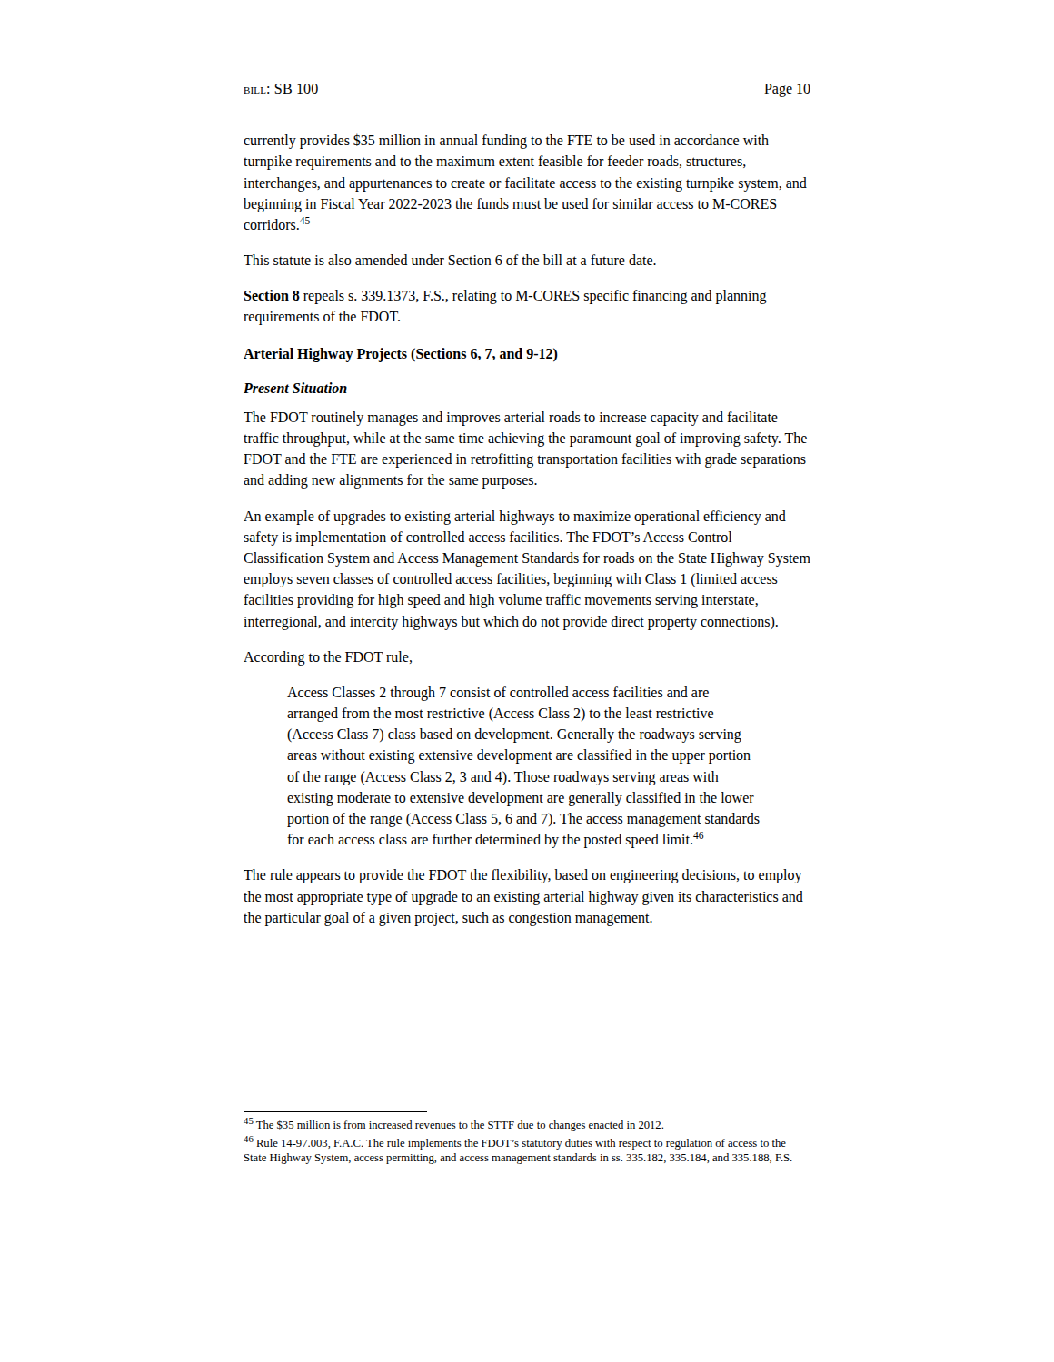Bill: SB 100
Page 10
currently provides $35 million in annual funding to the FTE to be used in accordance with turnpike requirements and to the maximum extent feasible for feeder roads, structures, interchanges, and appurtenances to create or facilitate access to the existing turnpike system, and beginning in Fiscal Year 2022-2023 the funds must be used for similar access to M-CORES corridors.45
This statute is also amended under Section 6 of the bill at a future date.
Section 8 repeals s. 339.1373, F.S., relating to M-CORES specific financing and planning requirements of the FDOT.
Arterial Highway Projects (Sections 6, 7, and 9-12)
Present Situation
The FDOT routinely manages and improves arterial roads to increase capacity and facilitate traffic throughput, while at the same time achieving the paramount goal of improving safety. The FDOT and the FTE are experienced in retrofitting transportation facilities with grade separations and adding new alignments for the same purposes.
An example of upgrades to existing arterial highways to maximize operational efficiency and safety is implementation of controlled access facilities. The FDOT’s Access Control Classification System and Access Management Standards for roads on the State Highway System employs seven classes of controlled access facilities, beginning with Class 1 (limited access facilities providing for high speed and high volume traffic movements serving interstate, interregional, and intercity highways but which do not provide direct property connections).
According to the FDOT rule,
Access Classes 2 through 7 consist of controlled access facilities and are arranged from the most restrictive (Access Class 2) to the least restrictive (Access Class 7) class based on development. Generally the roadways serving areas without existing extensive development are classified in the upper portion of the range (Access Class 2, 3 and 4). Those roadways serving areas with existing moderate to extensive development are generally classified in the lower portion of the range (Access Class 5, 6 and 7). The access management standards for each access class are further determined by the posted speed limit.46
The rule appears to provide the FDOT the flexibility, based on engineering decisions, to employ the most appropriate type of upgrade to an existing arterial highway given its characteristics and the particular goal of a given project, such as congestion management.
45 The $35 million is from increased revenues to the STTF due to changes enacted in 2012.
46 Rule 14-97.003, F.A.C. The rule implements the FDOT’s statutory duties with respect to regulation of access to the State Highway System, access permitting, and access management standards in ss. 335.182, 335.184, and 335.188, F.S.